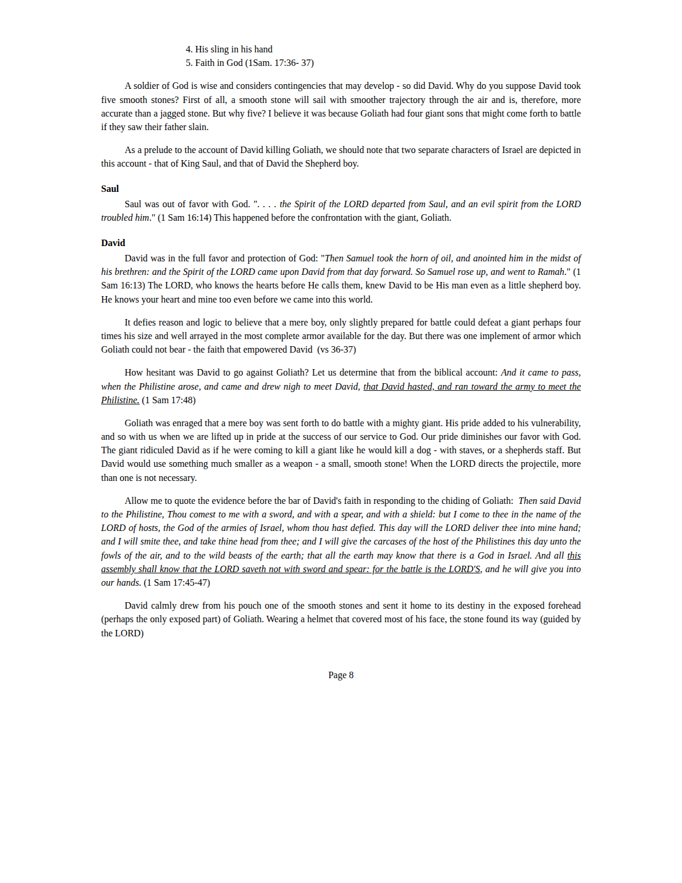4. His sling in his hand
5. Faith in God (1Sam. 17:36- 37)
A soldier of God is wise and considers contingencies that may develop - so did David. Why do you suppose David took five smooth stones? First of all, a smooth stone will sail with smoother trajectory through the air and is, therefore, more accurate than a jagged stone. But why five? I believe it was because Goliath had four giant sons that might come forth to battle if they saw their father slain.
As a prelude to the account of David killing Goliath, we should note that two separate characters of Israel are depicted in this account - that of King Saul, and that of David the Shepherd boy.
Saul
Saul was out of favor with God. ". . . . the Spirit of the LORD departed from Saul, and an evil spirit from the LORD troubled him." (1 Sam 16:14) This happened before the confrontation with the giant, Goliath.
David
David was in the full favor and protection of God: "Then Samuel took the horn of oil, and anointed him in the midst of his brethren: and the Spirit of the LORD came upon David from that day forward. So Samuel rose up, and went to Ramah." (1 Sam 16:13) The LORD, who knows the hearts before He calls them, knew David to be His man even as a little shepherd boy. He knows your heart and mine too even before we came into this world.
It defies reason and logic to believe that a mere boy, only slightly prepared for battle could defeat a giant perhaps four times his size and well arrayed in the most complete armor available for the day. But there was one implement of armor which Goliath could not bear - the faith that empowered David (vs 36-37)
How hesitant was David to go against Goliath? Let us determine that from the biblical account: And it came to pass, when the Philistine arose, and came and drew nigh to meet David, that David hasted, and ran toward the army to meet the Philistine. (1 Sam 17:48)
Goliath was enraged that a mere boy was sent forth to do battle with a mighty giant. His pride added to his vulnerability, and so with us when we are lifted up in pride at the success of our service to God. Our pride diminishes our favor with God. The giant ridiculed David as if he were coming to kill a giant like he would kill a dog - with staves, or a shepherds staff. But David would use something much smaller as a weapon - a small, smooth stone! When the LORD directs the projectile, more than one is not necessary.
Allow me to quote the evidence before the bar of David's faith in responding to the chiding of Goliath: Then said David to the Philistine, Thou comest to me with a sword, and with a spear, and with a shield: but I come to thee in the name of the LORD of hosts, the God of the armies of Israel, whom thou hast defied. This day will the LORD deliver thee into mine hand; and I will smite thee, and take thine head from thee; and I will give the carcases of the host of the Philistines this day unto the fowls of the air, and to the wild beasts of the earth; that all the earth may know that there is a God in Israel. And all this assembly shall know that the LORD saveth not with sword and spear: for the battle is the LORD'S, and he will give you into our hands. (1 Sam 17:45-47)
David calmly drew from his pouch one of the smooth stones and sent it home to its destiny in the exposed forehead (perhaps the only exposed part) of Goliath. Wearing a helmet that covered most of his face, the stone found its way (guided by the LORD)
Page 8